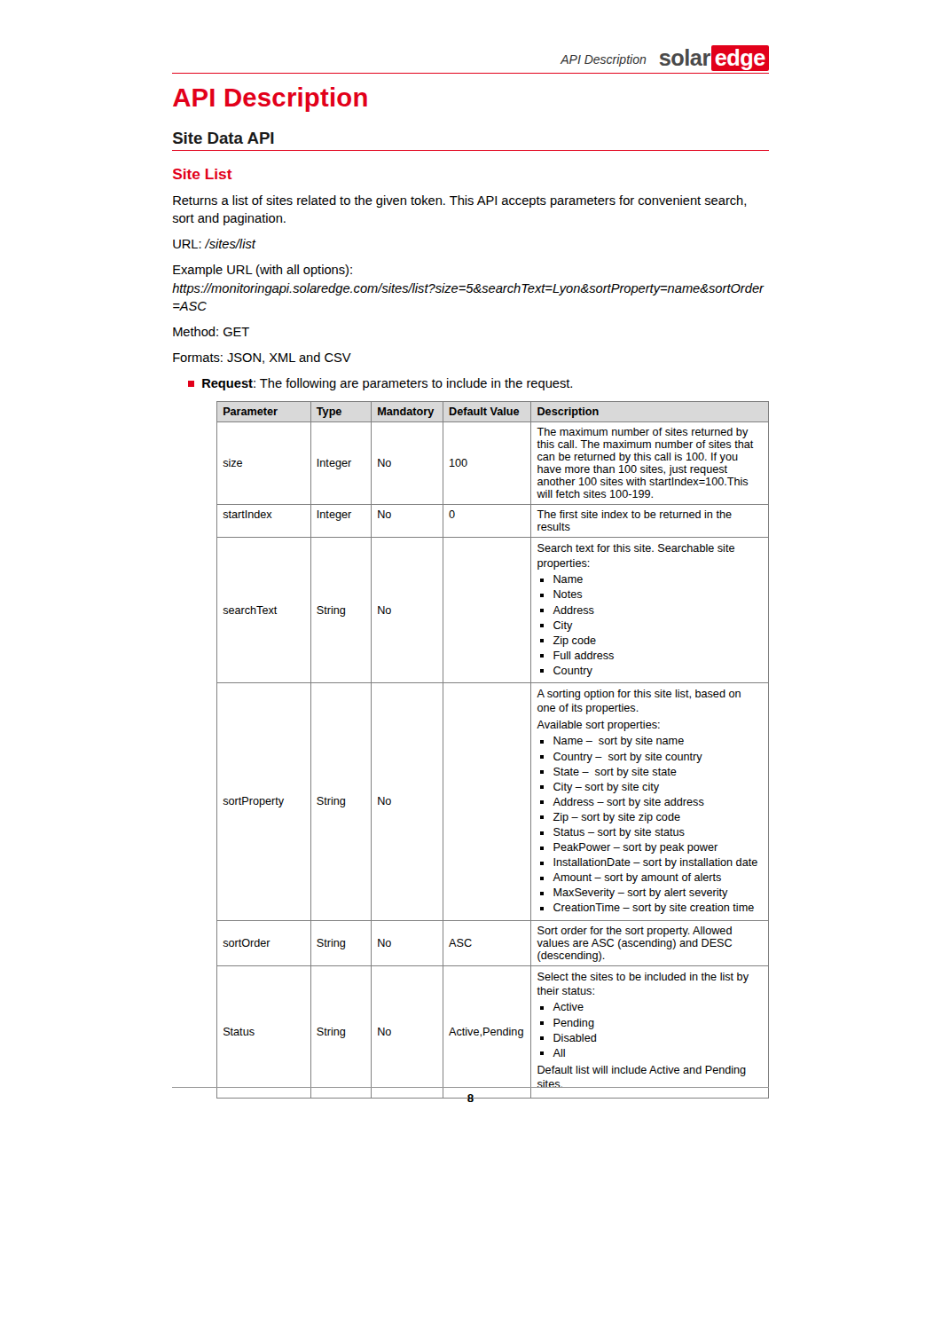API Description solar edge
API Description
Site Data API
Site List
Returns a list of sites related to the given token. This API accepts parameters for convenient search, sort and pagination.
URL: /sites/list
Example URL (with all options):
https://monitoringapi.solaredge.com/sites/list?size=5&searchText=Lyon&sortProperty=name&sortOrder=ASC
Method: GET
Formats: JSON, XML and CSV
Request: The following are parameters to include in the request.
| Parameter | Type | Mandatory | Default Value | Description |
| --- | --- | --- | --- | --- |
| size | Integer | No | 100 | The maximum number of sites returned by this call. The maximum number of sites that can be returned by this call is 100. If you have more than 100 sites, just request another 100 sites with startIndex=100.This will fetch sites 100-199. |
| startIndex | Integer | No | 0 | The first site index to be returned in the results |
| searchText | String | No | | Search text for this site. Searchable site properties: Name Notes Address City Zip code Full address Country |
| sortProperty | String | No | | A sorting option for this site list, based on one of its properties. Available sort properties: Name – sort by site name Country – sort by site country State – sort by site state City – sort by site city Address – sort by site address Zip – sort by site zip code Status – sort by site status PeakPower – sort by peak power InstallationDate – sort by installation date Amount – sort by amount of alerts MaxSeverity – sort by alert severity CreationTime – sort by site creation time |
| sortOrder | String | No | ASC | Sort order for the sort property. Allowed values are ASC (ascending) and DESC (descending). |
| Status | String | No | Active,Pending | Select the sites to be included in the list by their status: Active Pending Disabled All Default list will include Active and Pending sites. |
8